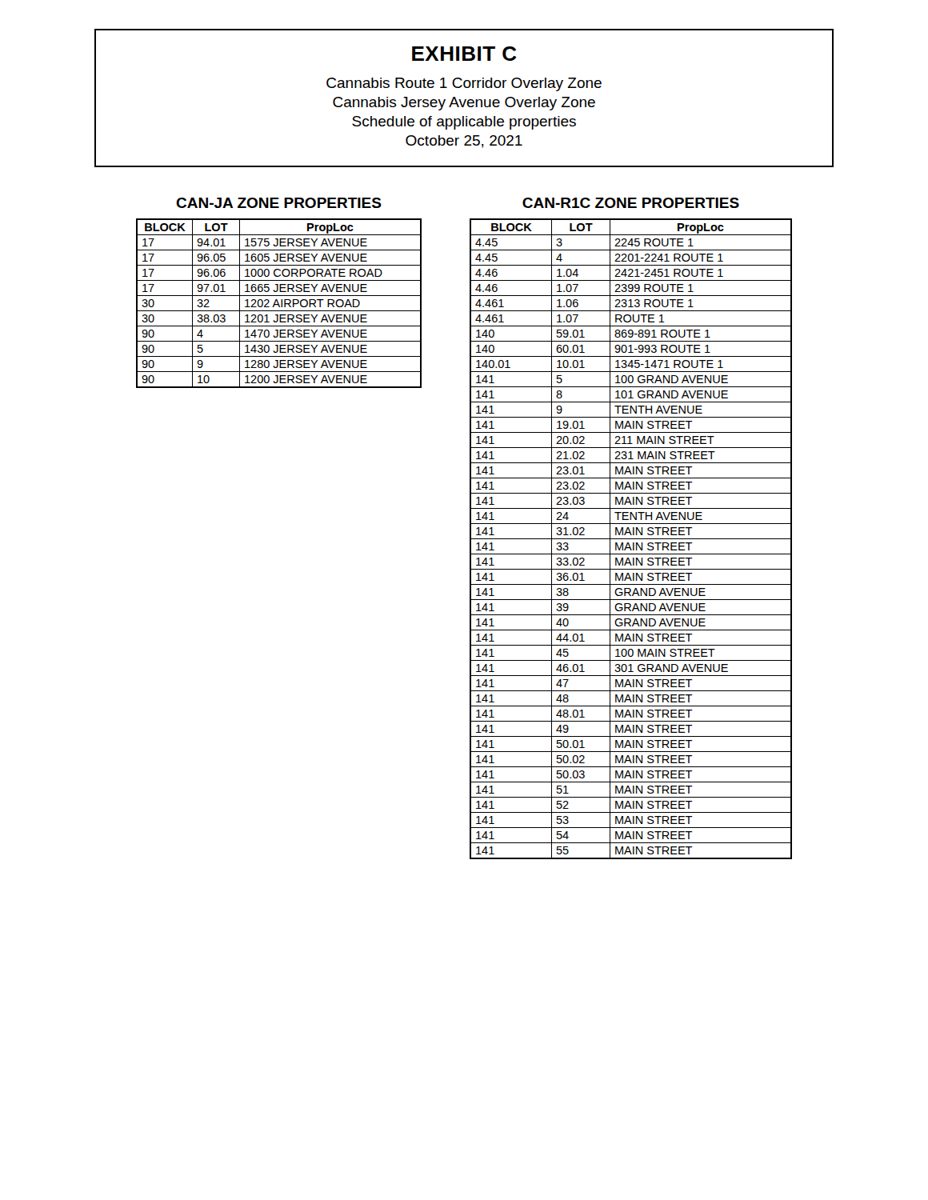EXHIBIT C
Cannabis Route 1 Corridor Overlay Zone
Cannabis Jersey Avenue Overlay Zone
Schedule of applicable properties
October 25, 2021
CAN-JA ZONE PROPERTIES
| BLOCK | LOT | PropLoc |
| --- | --- | --- |
| 17 | 94.01 | 1575 JERSEY AVENUE |
| 17 | 96.05 | 1605 JERSEY AVENUE |
| 17 | 96.06 | 1000 CORPORATE ROAD |
| 17 | 97.01 | 1665 JERSEY AVENUE |
| 30 | 32 | 1202 AIRPORT ROAD |
| 30 | 38.03 | 1201 JERSEY AVENUE |
| 90 | 4 | 1470 JERSEY AVENUE |
| 90 | 5 | 1430 JERSEY AVENUE |
| 90 | 9 | 1280 JERSEY AVENUE |
| 90 | 10 | 1200 JERSEY AVENUE |
CAN-R1C ZONE PROPERTIES
| BLOCK | LOT | PropLoc |
| --- | --- | --- |
| 4.45 | 3 | 2245 ROUTE 1 |
| 4.45 | 4 | 2201-2241 ROUTE 1 |
| 4.46 | 1.04 | 2421-2451 ROUTE 1 |
| 4.46 | 1.07 | 2399 ROUTE 1 |
| 4.461 | 1.06 | 2313 ROUTE 1 |
| 4.461 | 1.07 | ROUTE 1 |
| 140 | 59.01 | 869-891 ROUTE 1 |
| 140 | 60.01 | 901-993 ROUTE 1 |
| 140.01 | 10.01 | 1345-1471 ROUTE 1 |
| 141 | 5 | 100 GRAND AVENUE |
| 141 | 8 | 101 GRAND AVENUE |
| 141 | 9 | TENTH AVENUE |
| 141 | 19.01 | MAIN STREET |
| 141 | 20.02 | 211 MAIN STREET |
| 141 | 21.02 | 231 MAIN STREET |
| 141 | 23.01 | MAIN STREET |
| 141 | 23.02 | MAIN STREET |
| 141 | 23.03 | MAIN STREET |
| 141 | 24 | TENTH AVENUE |
| 141 | 31.02 | MAIN STREET |
| 141 | 33 | MAIN STREET |
| 141 | 33.02 | MAIN STREET |
| 141 | 36.01 | MAIN STREET |
| 141 | 38 | GRAND AVENUE |
| 141 | 39 | GRAND AVENUE |
| 141 | 40 | GRAND AVENUE |
| 141 | 44.01 | MAIN STREET |
| 141 | 45 | 100 MAIN STREET |
| 141 | 46.01 | 301 GRAND AVENUE |
| 141 | 47 | MAIN STREET |
| 141 | 48 | MAIN STREET |
| 141 | 48.01 | MAIN STREET |
| 141 | 49 | MAIN STREET |
| 141 | 50.01 | MAIN STREET |
| 141 | 50.02 | MAIN STREET |
| 141 | 50.03 | MAIN STREET |
| 141 | 51 | MAIN STREET |
| 141 | 52 | MAIN STREET |
| 141 | 53 | MAIN STREET |
| 141 | 54 | MAIN STREET |
| 141 | 55 | MAIN STREET |